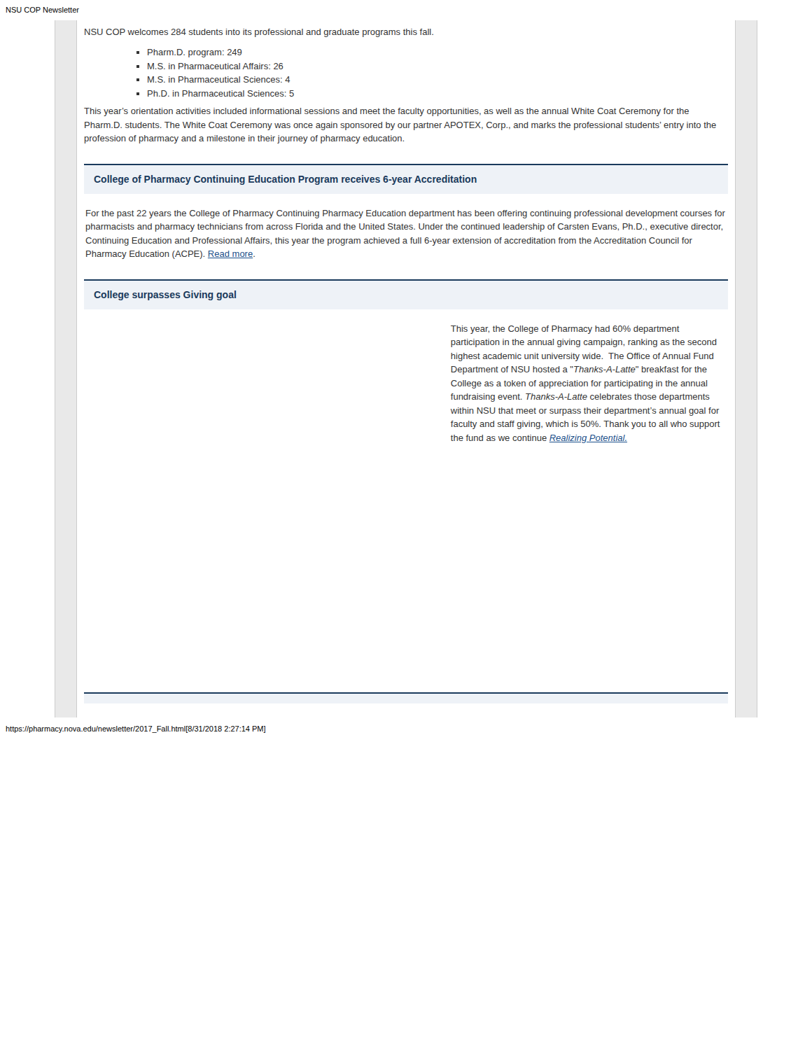NSU COP Newsletter
NSU COP welcomes 284 students into its professional and graduate programs this fall.
Pharm.D. program: 249
M.S. in Pharmaceutical Affairs: 26
M.S. in Pharmaceutical Sciences: 4
Ph.D. in Pharmaceutical Sciences: 5
This year’s orientation activities included informational sessions and meet the faculty opportunities, as well as the annual White Coat Ceremony for the Pharm.D. students. The White Coat Ceremony was once again sponsored by our partner APOTEX, Corp., and marks the professional students’ entry into the profession of pharmacy and a milestone in their journey of pharmacy education.
College of Pharmacy Continuing Education Program receives 6-year Accreditation
For the past 22 years the College of Pharmacy Continuing Pharmacy Education department has been offering continuing professional development courses for pharmacists and pharmacy technicians from across Florida and the United States. Under the continued leadership of Carsten Evans, Ph.D., executive director, Continuing Education and Professional Affairs, this year the program achieved a full 6-year extension of accreditation from the Accreditation Council for Pharmacy Education (ACPE). Read more.
College surpasses Giving goal
This year, the College of Pharmacy had 60% department participation in the annual giving campaign, ranking as the second highest academic unit university wide. The Office of Annual Fund Department of NSU hosted a "Thanks-A-Latte" breakfast for the College as a token of appreciation for participating in the annual fundraising event. Thanks-A-Latte celebrates those departments within NSU that meet or surpass their department’s annual goal for faculty and staff giving, which is 50%. Thank you to all who support the fund as we continue Realizing Potential.
https://pharmacy.nova.edu/newsletter/2017_Fall.html[8/31/2018 2:27:14 PM]